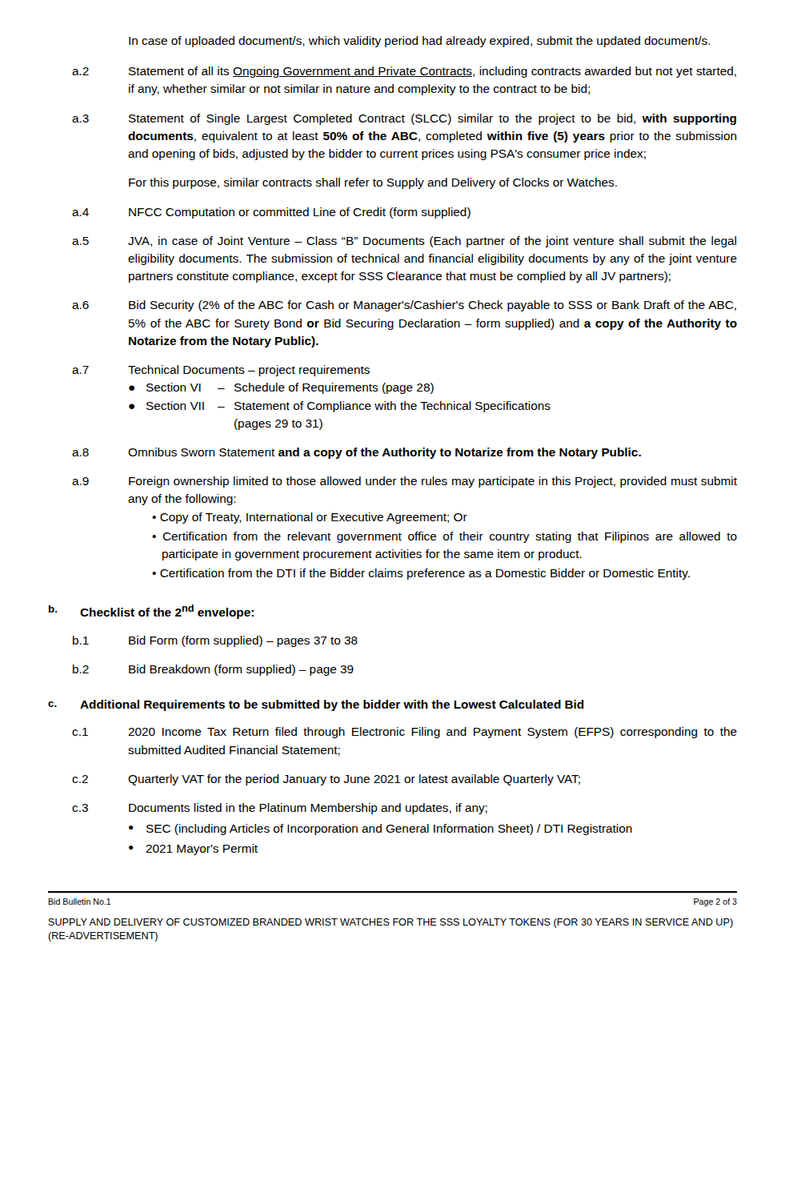In case of uploaded document/s, which validity period had already expired, submit the updated document/s.
a.2
Statement of all its Ongoing Government and Private Contracts, including contracts awarded but not yet started, if any, whether similar or not similar in nature and complexity to the contract to be bid;
a.3
Statement of Single Largest Completed Contract (SLCC) similar to the project to be bid, with supporting documents, equivalent to at least 50% of the ABC, completed within five (5) years prior to the submission and opening of bids, adjusted by the bidder to current prices using PSA's consumer price index;
For this purpose, similar contracts shall refer to Supply and Delivery of Clocks or Watches.
a.4
NFCC Computation or committed Line of Credit (form supplied)
a.5
JVA, in case of Joint Venture – Class “B” Documents (Each partner of the joint venture shall submit the legal eligibility documents. The submission of technical and financial eligibility documents by any of the joint venture partners constitute compliance, except for SSS Clearance that must be complied by all JV partners);
a.6
Bid Security (2% of the ABC for Cash or Manager's/Cashier's Check payable to SSS or Bank Draft of the ABC, 5% of the ABC for Surety Bond or Bid Securing Declaration – form supplied) and a copy of the Authority to Notarize from the Notary Public).
a.7
Technical Documents – project requirements
●
Section VI
–
Schedule of Requirements (page 28)
●
Section VII
–
Statement of Compliance with the Technical Specifications
(pages 29 to 31)
a.8
Omnibus Sworn Statement and a copy of the Authority to Notarize from the Notary Public.
a.9
Foreign ownership limited to those allowed under the rules may participate in this Project, provided must submit any of the following:
• Copy of Treaty, International or Executive Agreement; Or
• Certification from the relevant government office of their country stating that Filipinos are allowed to participate in government procurement activities for the same item or product.
• Certification from the DTI if the Bidder claims preference as a Domestic Bidder or Domestic Entity.
b.
Checklist of the 2nd envelope:
b.1
Bid Form (form supplied) – pages 37 to 38
b.2
Bid Breakdown (form supplied) – page 39
c.
Additional Requirements to be submitted by the bidder with the Lowest Calculated Bid
c.1
2020 Income Tax Return filed through Electronic Filing and Payment System (EFPS) corresponding to the submitted Audited Financial Statement;
c.2
Quarterly VAT for the period January to June 2021 or latest available Quarterly VAT;
c.3
Documents listed in the Platinum Membership and updates, if any;
SEC (including Articles of Incorporation and General Information Sheet) / DTI Registration
2021 Mayor's Permit
Bid Bulletin No.1
Page 2 of 3
SUPPLY AND DELIVERY OF CUSTOMIZED BRANDED WRIST WATCHES FOR THE SSS LOYALTY TOKENS (FOR 30 YEARS IN SERVICE AND UP) (RE-ADVERTISEMENT)